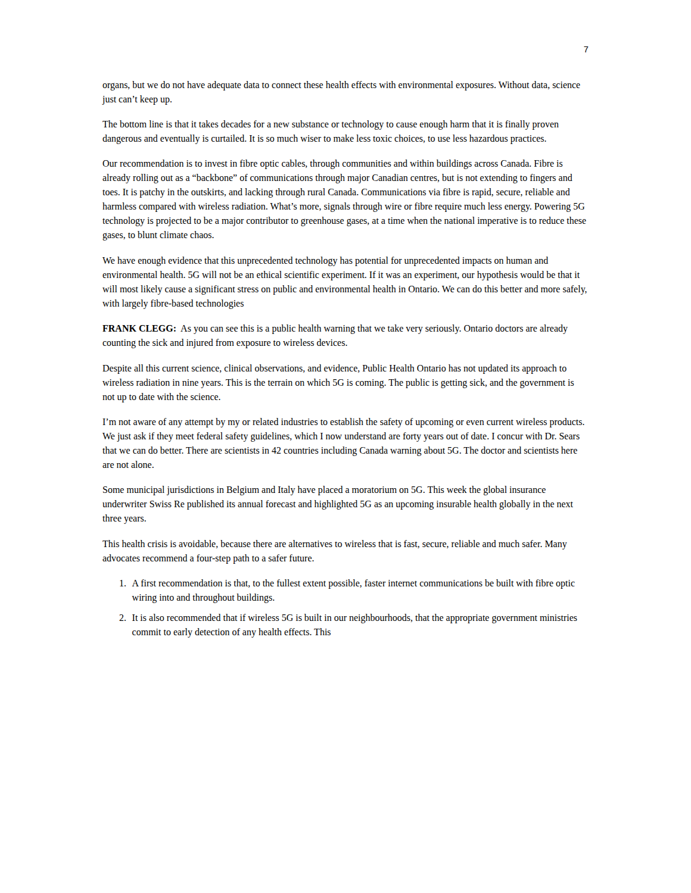7
organs, but we do not have adequate data to connect these health effects with environmental exposures. Without data, science just can’t keep up.
The bottom line is that it takes decades for a new substance or technology to cause enough harm that it is finally proven dangerous and eventually is curtailed. It is so much wiser to make less toxic choices, to use less hazardous practices.
Our recommendation is to invest in fibre optic cables, through communities and within buildings across Canada. Fibre is already rolling out as a “backbone” of communications through major Canadian centres, but is not extending to fingers and toes. It is patchy in the outskirts, and lacking through rural Canada. Communications via fibre is rapid, secure, reliable and harmless compared with wireless radiation. What’s more, signals through wire or fibre require much less energy. Powering 5G technology is projected to be a major contributor to greenhouse gases, at a time when the national imperative is to reduce these gases, to blunt climate chaos.
We have enough evidence that this unprecedented technology has potential for unprecedented impacts on human and environmental health. 5G will not be an ethical scientific experiment. If it was an experiment, our hypothesis would be that it will most likely cause a significant stress on public and environmental health in Ontario. We can do this better and more safely, with largely fibre-based technologies
FRANK CLEGG: As you can see this is a public health warning that we take very seriously. Ontario doctors are already counting the sick and injured from exposure to wireless devices.
Despite all this current science, clinical observations, and evidence, Public Health Ontario has not updated its approach to wireless radiation in nine years. This is the terrain on which 5G is coming. The public is getting sick, and the government is not up to date with the science.
I’m not aware of any attempt by my or related industries to establish the safety of upcoming or even current wireless products. We just ask if they meet federal safety guidelines, which I now understand are forty years out of date. I concur with Dr. Sears that we can do better. There are scientists in 42 countries including Canada warning about 5G. The doctor and scientists here are not alone.
Some municipal jurisdictions in Belgium and Italy have placed a moratorium on 5G. This week the global insurance underwriter Swiss Re published its annual forecast and highlighted 5G as an upcoming insurable health globally in the next three years.
This health crisis is avoidable, because there are alternatives to wireless that is fast, secure, reliable and much safer. Many advocates recommend a four-step path to a safer future.
A first recommendation is that, to the fullest extent possible, faster internet communications be built with fibre optic wiring into and throughout buildings.
It is also recommended that if wireless 5G is built in our neighbourhoods, that the appropriate government ministries commit to early detection of any health effects. This